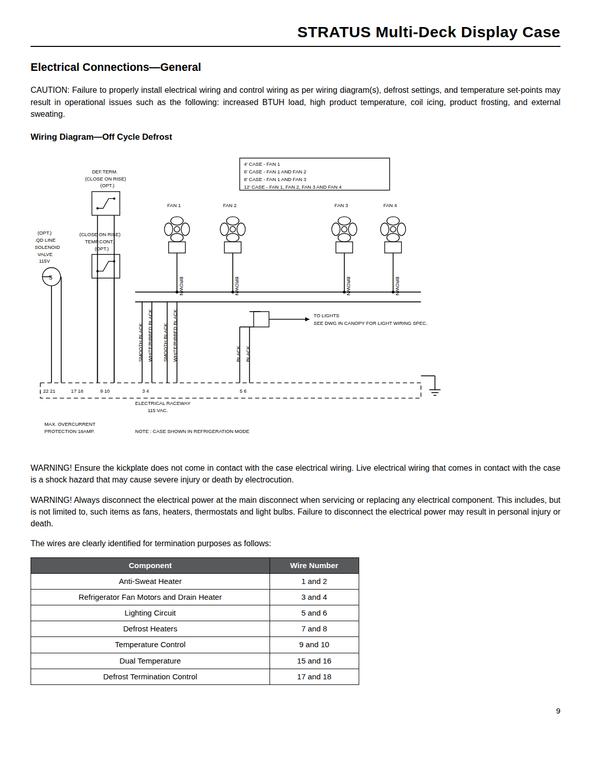STRATUS Multi-Deck Display Case
Electrical Connections—General
CAUTION: Failure to properly install electrical wiring and control wiring as per wiring diagram(s), defrost settings, and temperature set-points may result in operational issues such as the following: increased BTUH load, high product temperature, coil icing, product frosting, and external sweating.
Wiring Diagram—Off Cycle Defrost
4' CASE - FAN 1 6' CASE - FAN 1 AND FAN 2 8' CASE - FAN 1 AND FAN 3 12' CASE - FAN 1, FAN 2, FAN 3 AND FAN 4 DEF.TERM. (CLOSE ON RISE) (OPT.) (CLOSE ON RISE) TEMP.CONT. (OPT.) (OPT.) .QD LINE SOLENOID VALVE 115V S FAN 1 BROWN FAN 2 BROWN FAN 3 BROWN FAN 4 BROWN TO LIGHTS SEE DWG IN CANOPY FOR LIGHT WIRING SPEC. SMOOTH BLACK WHITE/RIBBED BLACK SMOOTH BLACK WHITE/RIBBED BLACK BLACK BLACK 22 21 17 18 9 10 3 4 5 6 ELECTRICAL RACEWAY 115 VAC. MAX. OVERCURRENT PROTECTION 18AMP. NOTE : CASE SHOWN IN REFRIGERATION MODE
WARNING! Ensure the kickplate does not come in contact with the case electrical wiring. Live electrical wiring that comes in contact with the case is a shock hazard that may cause severe injury or death by electrocution.
WARNING! Always disconnect the electrical power at the main disconnect when servicing or replacing any electrical component. This includes, but is not limited to, such items as fans, heaters, thermostats and light bulbs. Failure to disconnect the electrical power may result in personal injury or death.
The wires are clearly identified for termination purposes as follows:
| Component | Wire Number |
| --- | --- |
| Anti-Sweat Heater | 1 and 2 |
| Refrigerator Fan Motors and Drain Heater | 3 and 4 |
| Lighting Circuit | 5 and 6 |
| Defrost Heaters | 7 and 8 |
| Temperature Control | 9 and 10 |
| Dual Temperature | 15 and 16 |
| Defrost Termination Control | 17 and 18 |
9